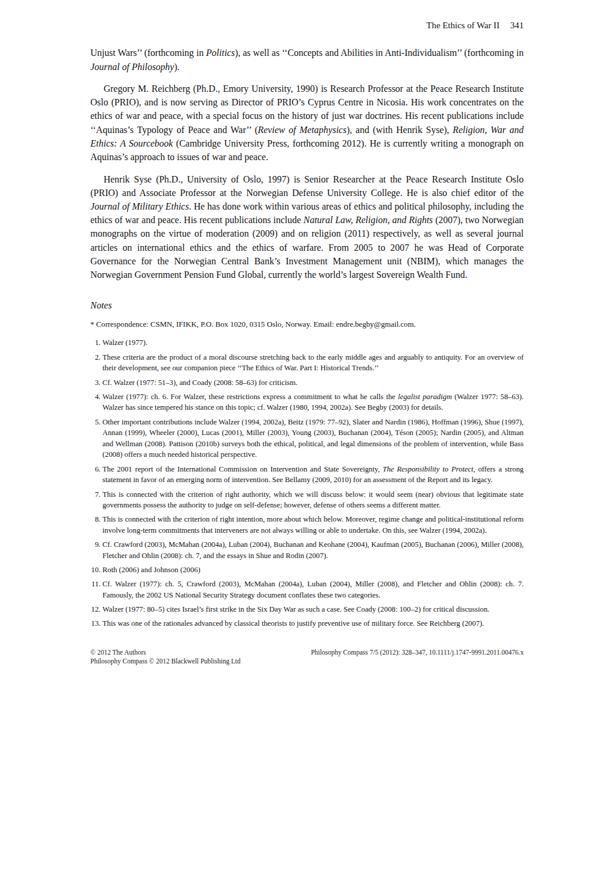The Ethics of War II 341
Unjust Wars’’ (forthcoming in Politics), as well as ‘‘Concepts and Abilities in Anti-Individualism’’ (forthcoming in Journal of Philosophy).
Gregory M. Reichberg (Ph.D., Emory University, 1990) is Research Professor at the Peace Research Institute Oslo (PRIO), and is now serving as Director of PRIO’s Cyprus Centre in Nicosia. His work concentrates on the ethics of war and peace, with a special focus on the history of just war doctrines. His recent publications include ‘‘Aquinas’s Typology of Peace and War’’ (Review of Metaphysics), and (with Henrik Syse), Religion, War and Ethics: A Sourcebook (Cambridge University Press, forthcoming 2012). He is currently writing a monograph on Aquinas’s approach to issues of war and peace.
Henrik Syse (Ph.D., University of Oslo, 1997) is Senior Researcher at the Peace Research Institute Oslo (PRIO) and Associate Professor at the Norwegian Defense University College. He is also chief editor of the Journal of Military Ethics. He has done work within various areas of ethics and political philosophy, including the ethics of war and peace. His recent publications include Natural Law, Religion, and Rights (2007), two Norwegian monographs on the virtue of moderation (2009) and on religion (2011) respectively, as well as several journal articles on international ethics and the ethics of warfare. From 2005 to 2007 he was Head of Corporate Governance for the Norwegian Central Bank’s Investment Management unit (NBIM), which manages the Norwegian Government Pension Fund Global, currently the world’s largest Sovereign Wealth Fund.
Notes
* Correspondence: CSMN, IFIKK, P.O. Box 1020, 0315 Oslo, Norway. Email: endre.begby@gmail.com.
Walzer (1977).
These criteria are the product of a moral discourse stretching back to the early middle ages and arguably to antiquity. For an overview of their development, see our companion piece ‘‘The Ethics of War. Part I: Historical Trends.’’
Cf. Walzer (1977: 51–3), and Coady (2008: 58–63) for criticism.
Walzer (1977): ch. 6. For Walzer, these restrictions express a commitment to what he calls the legalist paradigm (Walzer 1977: 58–63). Walzer has since tempered his stance on this topic; cf. Walzer (1980, 1994, 2002a). See Begby (2003) for details.
Other important contributions include Walzer (1994, 2002a), Beitz (1979: 77–92), Slater and Nardin (1986), Hoffman (1996), Shue (1997), Annan (1999), Wheeler (2000), Lucas (2001), Miller (2003), Young (2003), Buchanan (2004), Téson (2005); Nardin (2005), and Altman and Wellman (2008). Pattison (2010b) surveys both the ethical, political, and legal dimensions of the problem of intervention, while Bass (2008) offers a much needed historical perspective.
The 2001 report of the International Commission on Intervention and State Sovereignty, The Responsibility to Protect, offers a strong statement in favor of an emerging norm of intervention. See Bellamy (2009, 2010) for an assessment of the Report and its legacy.
This is connected with the criterion of right authority, which we will discuss below: it would seem (near) obvious that legitimate state governments possess the authority to judge on self-defense; however, defense of others seems a different matter.
This is connected with the criterion of right intention, more about which below. Moreover, regime change and political-institutional reform involve long-term commitments that interveners are not always willing or able to undertake. On this, see Walzer (1994, 2002a).
Cf. Crawford (2003), McMahan (2004a), Luban (2004), Buchanan and Keohane (2004), Kaufman (2005), Buchanan (2006), Miller (2008), Fletcher and Ohlin (2008): ch. 7, and the essays in Shue and Rodin (2007).
Roth (2006) and Johnson (2006)
Cf. Walzer (1977): ch. 5, Crawford (2003), McMahan (2004a), Luban (2004), Miller (2008), and Fletcher and Ohlin (2008): ch. 7. Famously, the 2002 US National Security Strategy document conflates these two categories.
Walzer (1977: 80–5) cites Israel’s first strike in the Six Day War as such a case. See Coady (2008: 100–2) for critical discussion.
This was one of the rationales advanced by classical theorists to justify preventive use of military force. See Reichberg (2007).
© 2012 The Authors
Philosophy Compass © 2012 Blackwell Publishing Ltd
Philosophy Compass 7/5 (2012): 328–347, 10.1111/j.1747-9991.2011.00476.x